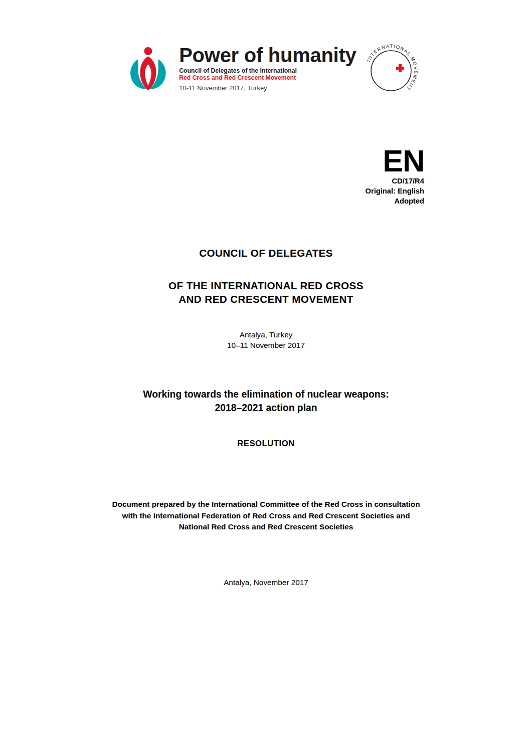Power of humanity
Council of Delegates of the International
Red Cross and Red Crescent Movement
10-11 November 2017, Turkey
INTERNATIONAL MOVEMENT
EN
CD/17/R4
Original: English
Adopted
COUNCIL OF DELEGATES
OF THE INTERNATIONAL RED CROSS
AND RED CRESCENT MOVEMENT
Antalya, Turkey
10–11 November 2017
Working towards the elimination of nuclear weapons:
2018–2021 action plan
RESOLUTION
Document prepared by the International Committee of the Red Cross in consultation
with the International Federation of Red Cross and Red Crescent Societies and
National Red Cross and Red Crescent Societies
Antalya, November 2017